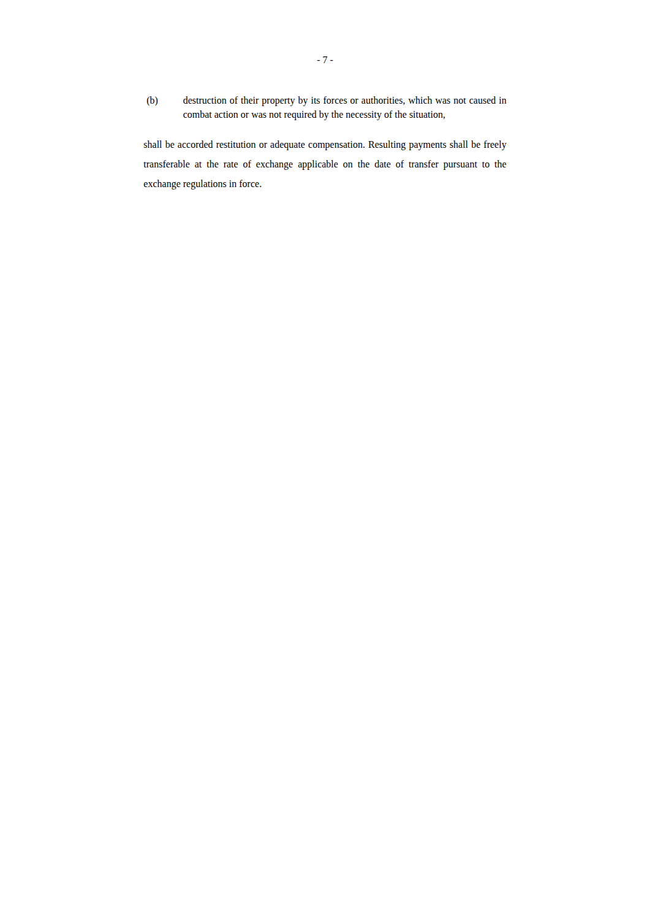- 7 -
(b)
destruction of their property by its forces or authorities, which was not caused in combat action or was not required by the necessity of the situation,
shall be accorded restitution or adequate compensation. Resulting payments shall be freely transferable at the rate of exchange applicable on the date of transfer pursuant to the exchange regulations in force.